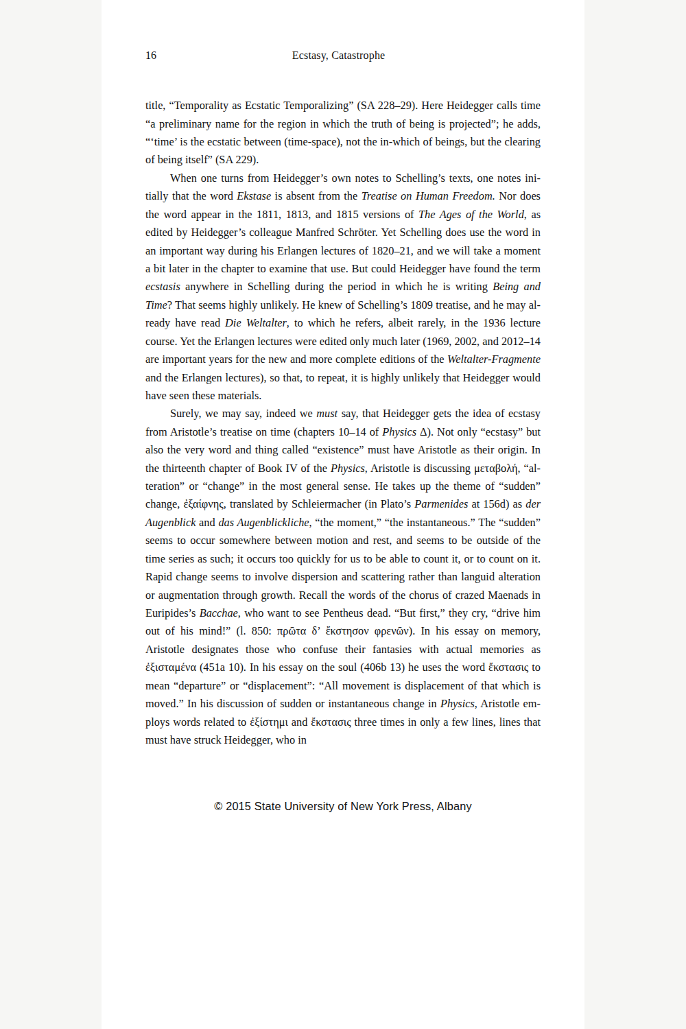16 Ecstasy, Catastrophe
title, “Temporality as Ecstatic Temporalizing” (SA 228–29). Here Heidegger calls time “a preliminary name for the region in which the truth of being is projected”; he adds, “‘time’ is the ecstatic between (time-space), not the in-which of beings, but the clearing of being itself” (SA 229).
When one turns from Heidegger’s own notes to Schelling’s texts, one notes initially that the word Ekstase is absent from the Treatise on Human Freedom. Nor does the word appear in the 1811, 1813, and 1815 versions of The Ages of the World, as edited by Heidegger’s colleague Manfred Schröter. Yet Schelling does use the word in an important way during his Erlangen lectures of 1820–21, and we will take a moment a bit later in the chapter to examine that use. But could Heidegger have found the term ecstasis anywhere in Schelling during the period in which he is writing Being and Time? That seems highly unlikely. He knew of Schelling’s 1809 treatise, and he may already have read Die Weltalter, to which he refers, albeit rarely, in the 1936 lecture course. Yet the Erlangen lectures were edited only much later (1969, 2002, and 2012–14 are important years for the new and more complete editions of the Weltalter-Fragmente and the Erlangen lectures), so that, to repeat, it is highly unlikely that Heidegger would have seen these materials.
Surely, we may say, indeed we must say, that Heidegger gets the idea of ecstasy from Aristotle’s treatise on time (chapters 10–14 of Physics Δ). Not only “ecstasy” but also the very word and thing called “existence” must have Aristotle as their origin. In the thirteenth chapter of Book IV of the Physics, Aristotle is discussing μεταβολή, “alteration” or “change” in the most general sense. He takes up the theme of “sudden” change, ἐξαίφνης, translated by Schleiermacher (in Plato’s Parmenides at 156d) as der Augenblick and das Augenblickliche, “the moment,” “the instantaneous.” The “sudden” seems to occur somewhere between motion and rest, and seems to be outside of the time series as such; it occurs too quickly for us to be able to count it, or to count on it. Rapid change seems to involve dispersion and scattering rather than languid alteration or augmentation through growth. Recall the words of the chorus of crazed Maenads in Euripides’s Bacchae, who want to see Pentheus dead. “But first,” they cry, “drive him out of his mind!” (l. 850: πρῶτα δ’ ἔκστησον φρενῶν). In his essay on memory, Aristotle designates those who confuse their fantasies with actual memories as ἐξισταμένα (451a 10). In his essay on the soul (406b 13) he uses the word ἔκστασις to mean “departure” or “displacement”: “All movement is displacement of that which is moved.” In his discussion of sudden or instantaneous change in Physics, Aristotle employs words related to ἐξίστημι and ἔκστασις three times in only a few lines, lines that must have struck Heidegger, who in
© 2015 State University of New York Press, Albany